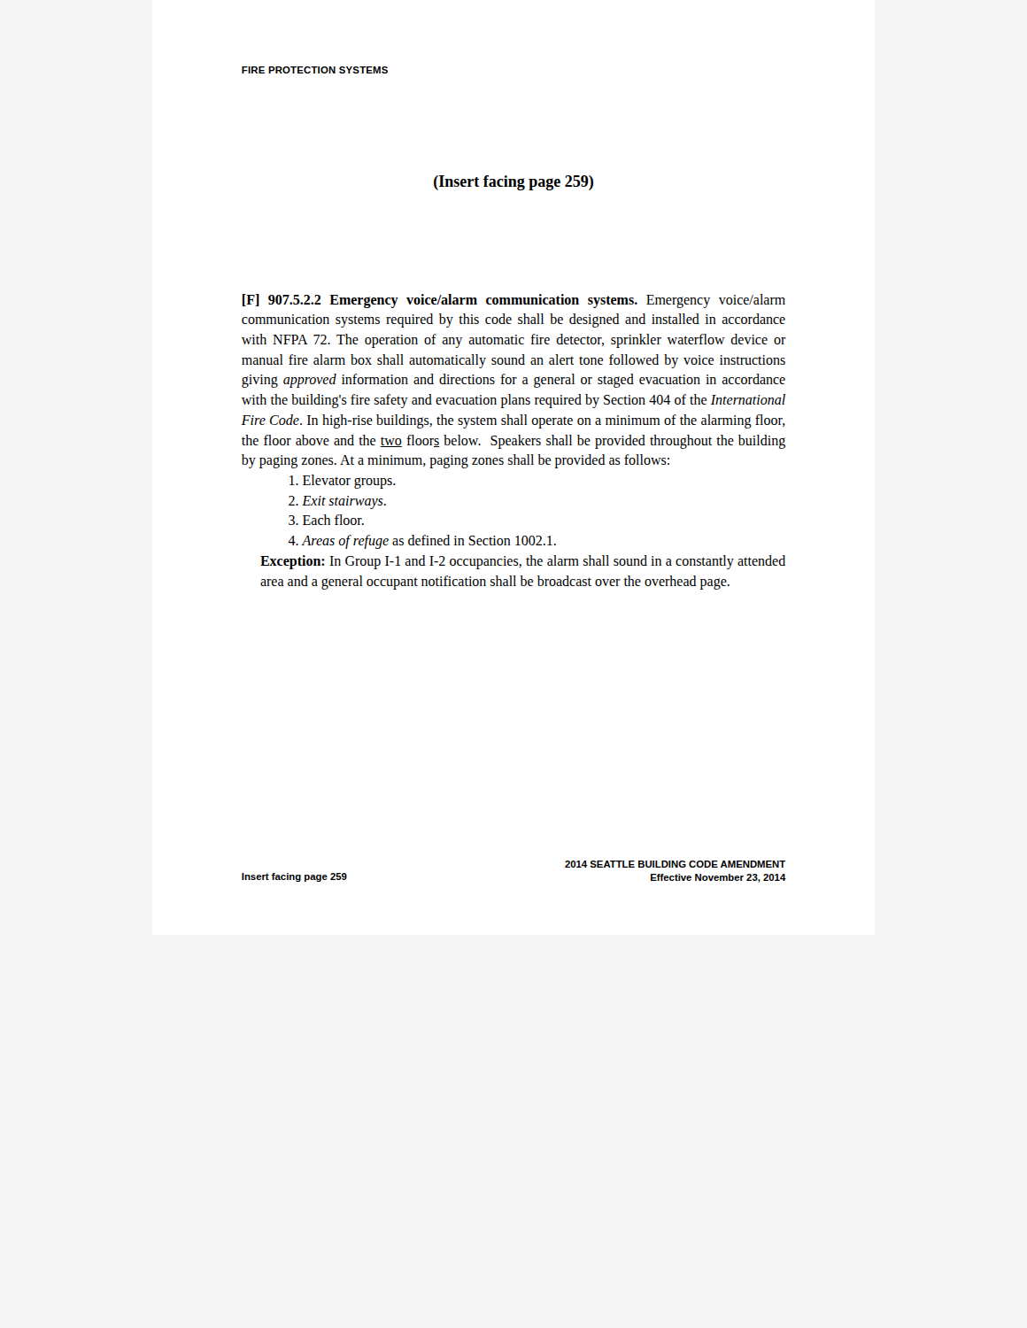FIRE PROTECTION SYSTEMS
(Insert facing page 259)
[F] 907.5.2.2 Emergency voice/alarm communication systems. Emergency voice/alarm communication systems required by this code shall be designed and installed in accordance with NFPA 72. The operation of any automatic fire detector, sprinkler waterflow device or manual fire alarm box shall automatically sound an alert tone followed by voice instructions giving approved information and directions for a general or staged evacuation in accordance with the building's fire safety and evacuation plans required by Section 404 of the International Fire Code. In high-rise buildings, the system shall operate on a minimum of the alarming floor, the floor above and the two floors below. Speakers shall be provided throughout the building by paging zones. At a minimum, paging zones shall be provided as follows:
1. Elevator groups.
2. Exit stairways.
3. Each floor.
4. Areas of refuge as defined in Section 1002.1.
Exception: In Group I-1 and I-2 occupancies, the alarm shall sound in a constantly attended area and a general occupant notification shall be broadcast over the overhead page.
Insert facing page 259
2014 SEATTLE BUILDING CODE AMENDMENT
Effective November 23, 2014